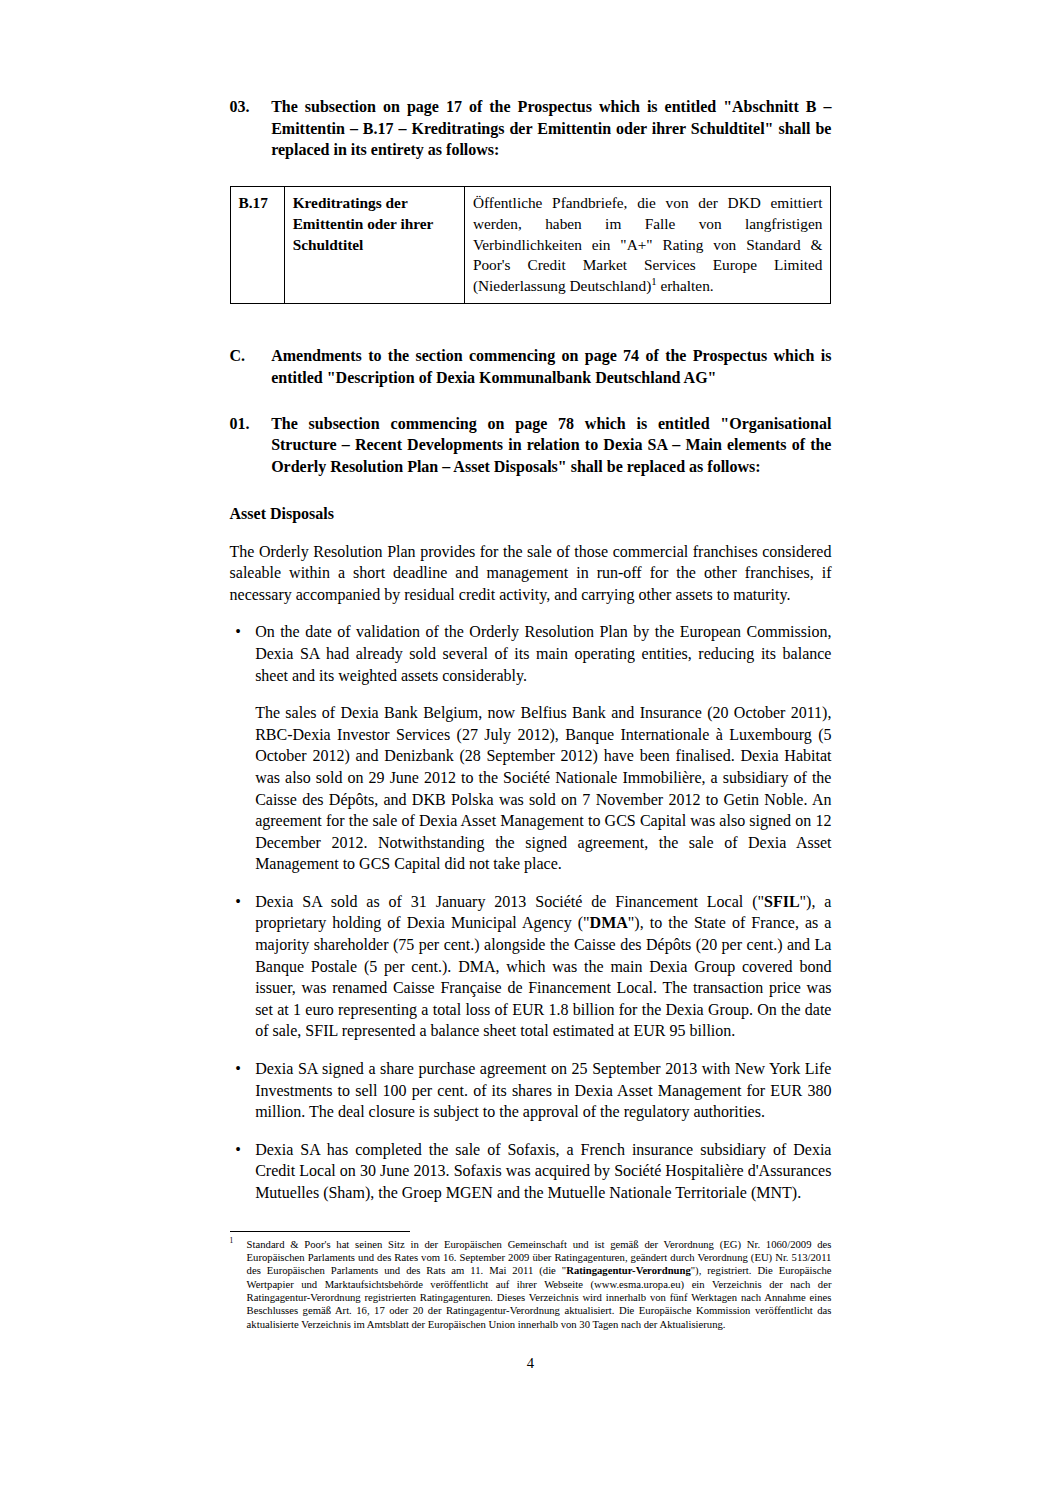03.
The subsection on page 17 of the Prospectus which is entitled "Abschnitt B – Emittentin – B.17 – Kreditratings der Emittentin oder ihrer Schuldtitel" shall be replaced in its entirety as follows:
| B.17 | Kreditratings der Emittentin oder ihrer Schuldtitel | Öffentliche Pfandbriefe, die von der DKD emittiert werden, haben im Falle von langfristigen Verbindlichkeiten ein "A+" Rating von Standard & Poor's Credit Market Services Europe Limited (Niederlassung Deutschland) 1 erhalten. |
C.
Amendments to the section commencing on page 74 of the Prospectus which is entitled "Description of Dexia Kommunalbank Deutschland AG"
01.
The subsection commencing on page 78 which is entitled "Organisational Structure – Recent Developments in relation to Dexia SA – Main elements of the Orderly Resolution Plan – Asset Disposals" shall be replaced as follows:
Asset Disposals
The Orderly Resolution Plan provides for the sale of those commercial franchises considered saleable within a short deadline and management in run-off for the other franchises, if necessary accompanied by residual credit activity, and carrying other assets to maturity.
On the date of validation of the Orderly Resolution Plan by the European Commission, Dexia SA had already sold several of its main operating entities, reducing its balance sheet and its weighted assets considerably.
The sales of Dexia Bank Belgium, now Belfius Bank and Insurance (20 October 2011), RBC-Dexia Investor Services (27 July 2012), Banque Internationale à Luxembourg (5 October 2012) and Denizbank (28 September 2012) have been finalised. Dexia Habitat was also sold on 29 June 2012 to the Société Nationale Immobilière, a subsidiary of the Caisse des Dépôts, and DKB Polska was sold on 7 November 2012 to Getin Noble. An agreement for the sale of Dexia Asset Management to GCS Capital was also signed on 12 December 2012. Notwithstanding the signed agreement, the sale of Dexia Asset Management to GCS Capital did not take place.
Dexia SA sold as of 31 January 2013 Société de Financement Local ("SFIL"), a proprietary holding of Dexia Municipal Agency ("DMA"), to the State of France, as a majority shareholder (75 per cent.) alongside the Caisse des Dépôts (20 per cent.) and La Banque Postale (5 per cent.). DMA, which was the main Dexia Group covered bond issuer, was renamed Caisse Française de Financement Local. The transaction price was set at 1 euro representing a total loss of EUR 1.8 billion for the Dexia Group. On the date of sale, SFIL represented a balance sheet total estimated at EUR 95 billion.
Dexia SA signed a share purchase agreement on 25 September 2013 with New York Life Investments to sell 100 per cent. of its shares in Dexia Asset Management for EUR 380 million. The deal closure is subject to the approval of the regulatory authorities.
Dexia SA has completed the sale of Sofaxis, a French insurance subsidiary of Dexia Credit Local on 30 June 2013. Sofaxis was acquired by Société Hospitalière d'Assurances Mutuelles (Sham), the Groep MGEN and the Mutuelle Nationale Territoriale (MNT).
1
Standard & Poor's hat seinen Sitz in der Europäischen Gemeinschaft und ist gemäß der Verordnung (EG) Nr. 1060/2009 des Europäischen Parlaments und des Rates vom 16. September 2009 über Ratingagenturen, geändert durch Verordnung (EU) Nr. 513/2011 des Europäischen Parlaments und des Rats am 11. Mai 2011 (die "Ratingagentur-Verordnung"), registriert. Die Europäische Wertpapier und Marktaufsichtsbehörde veröffentlicht auf ihrer Webseite (www.esma.uropa.eu) ein Verzeichnis der nach der Ratingagentur-Verordnung registrierten Ratingagenturen. Dieses Verzeichnis wird innerhalb von fünf Werktagen nach Annahme eines Beschlusses gemäß Art. 16, 17 oder 20 der Ratingagentur-Verordnung aktualisiert. Die Europäische Kommission veröffentlicht das aktualisierte Verzeichnis im Amtsblatt der Europäischen Union innerhalb von 30 Tagen nach der Aktualisierung.
4